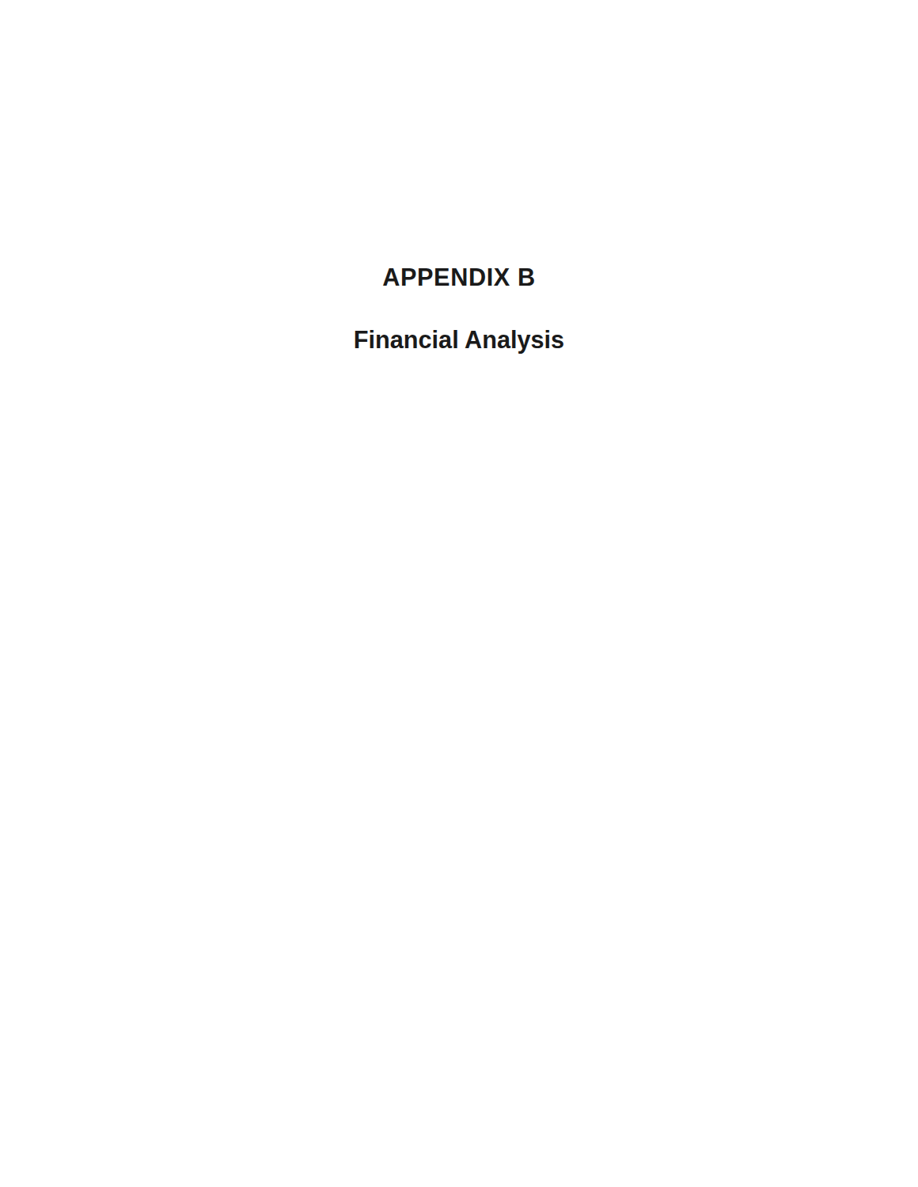APPENDIX B
Financial Analysis